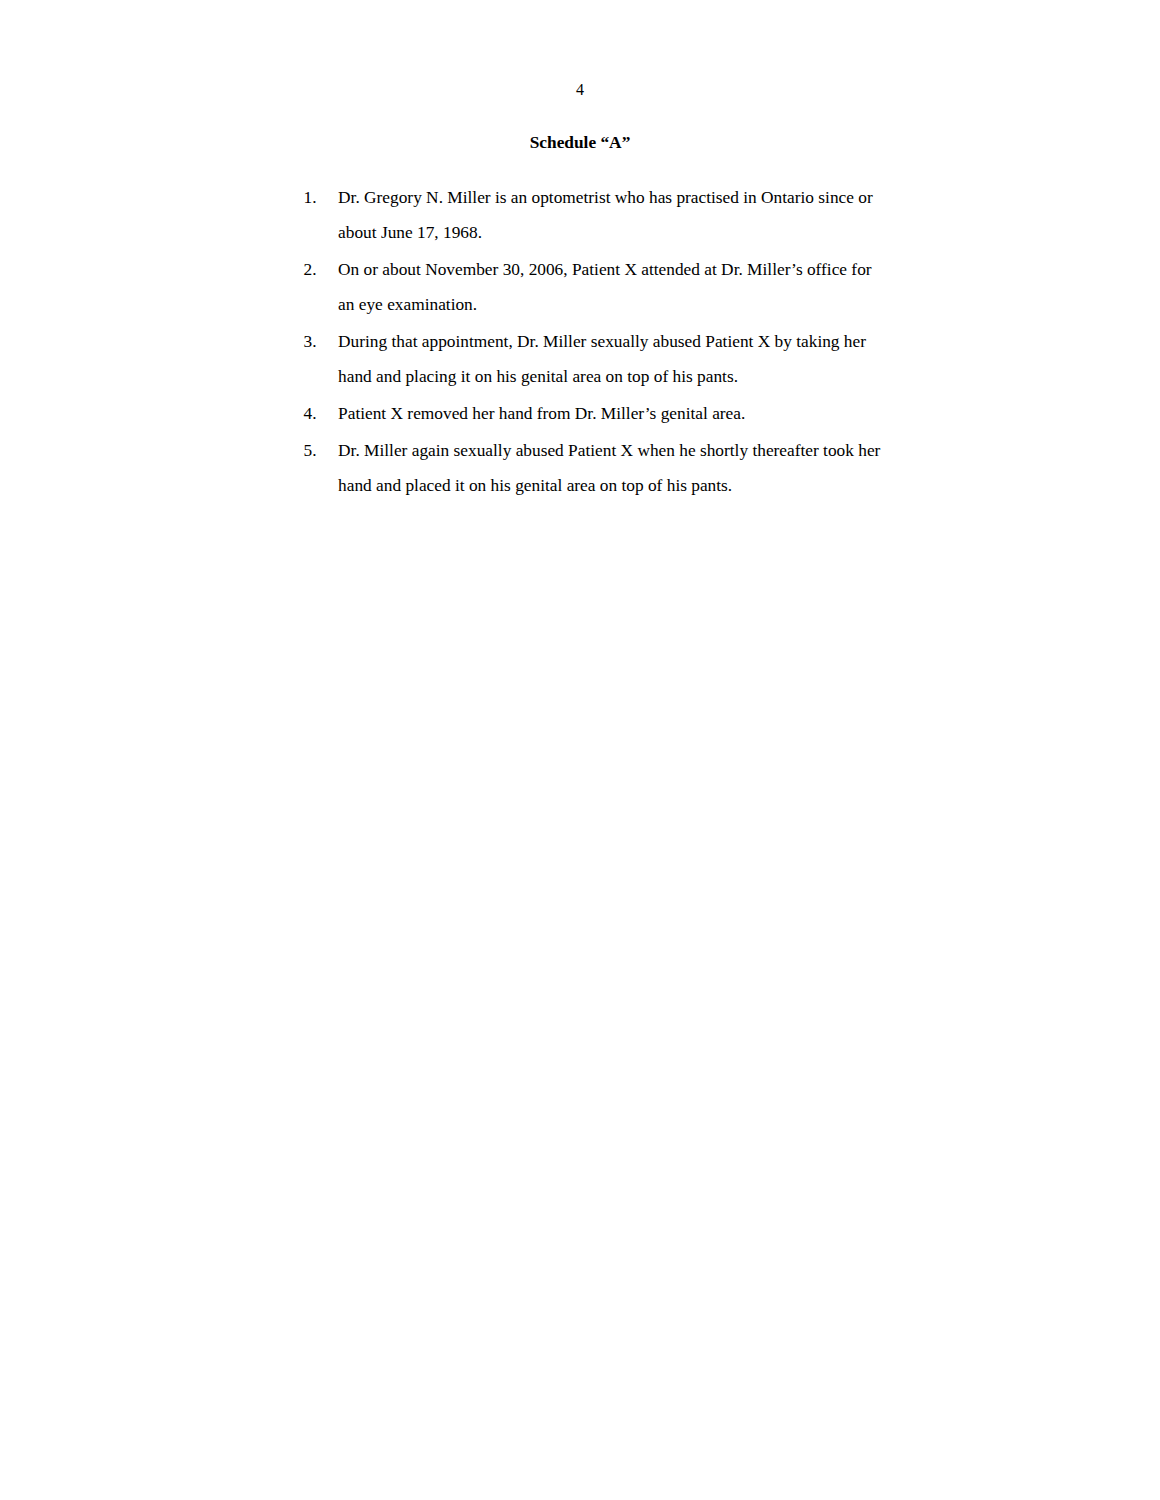4
Schedule “A”
Dr. Gregory N. Miller is an optometrist who has practised in Ontario since or about June 17, 1968.
On or about November 30, 2006, Patient X attended at Dr. Miller’s office for an eye examination.
During that appointment, Dr. Miller sexually abused Patient X by taking her hand and placing it on his genital area on top of his pants.
Patient X removed her hand from Dr. Miller’s genital area.
Dr. Miller again sexually abused Patient X when he shortly thereafter took her hand and placed it on his genital area on top of his pants.